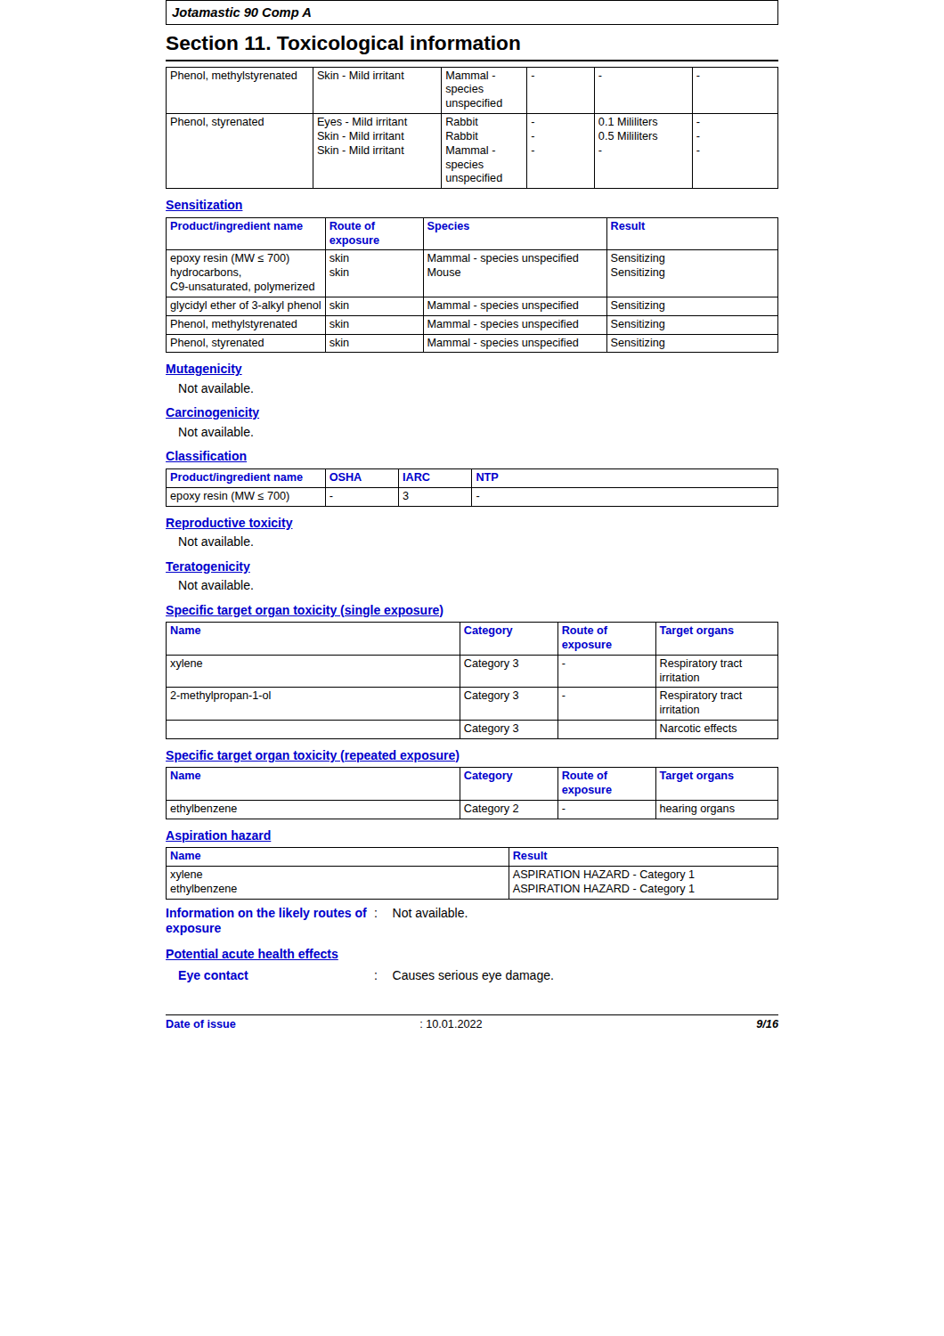Jotamastic 90 Comp A
Section 11. Toxicological information
| Phenol, methylstyrenated | Skin - Mild irritant | Mammal - species unspecified | - | - | - |
| Phenol, styrenated | Eyes - Mild irritant Skin - Mild irritant Skin - Mild irritant | Rabbit Rabbit Mammal - species unspecified | - - - | 0.1 Mililiters 0.5 Mililiters - | - - - |
Sensitization
| Product/ingredient name | Route of exposure | Species | Result |
| --- | --- | --- | --- |
| epoxy resin (MW ≤ 700) hydrocarbons, C9-unsaturated, polymerized | skin skin | Mammal - species unspecified Mouse | Sensitizing Sensitizing |
| glycidyl ether of 3-alkyl phenol | skin | Mammal - species unspecified | Sensitizing |
| Phenol, methylstyrenated | skin | Mammal - species unspecified | Sensitizing |
| Phenol, styrenated | skin | Mammal - species unspecified | Sensitizing |
Mutagenicity
Not available.
Carcinogenicity
Not available.
Classification
| Product/ingredient name | OSHA | IARC | NTP |
| --- | --- | --- | --- |
| epoxy resin (MW ≤ 700) | - | 3 | - |
Reproductive toxicity
Not available.
Teratogenicity
Not available.
Specific target organ toxicity (single exposure)
| Name | Category | Route of exposure | Target organs |
| --- | --- | --- | --- |
| xylene | Category 3 | - | Respiratory tract irritation |
| 2-methylpropan-1-ol | Category 3 | - | Respiratory tract irritation |
| | Category 3 | | Narcotic effects |
Specific target organ toxicity (repeated exposure)
| Name | Category | Route of exposure | Target organs |
| --- | --- | --- | --- |
| ethylbenzene | Category 2 | - | hearing organs |
Aspiration hazard
| Name | Result |
| --- | --- |
| xylene ethylbenzene | ASPIRATION HAZARD - Category 1 ASPIRATION HAZARD - Category 1 |
| Information on the likely routes of exposure | : | Not available. |
Potential acute health effects
| Eye contact | : | Causes serious eye damage. |
Date of issue 9/16 : 10.01.2022